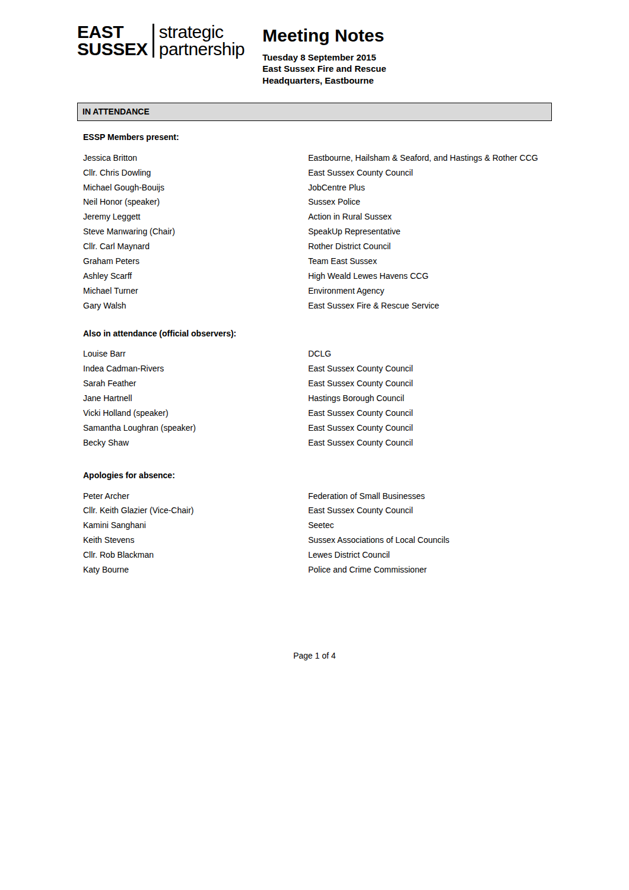EAST
SUSSEX
strategic partnership
Meeting Notes
Tuesday 8 September 2015
East Sussex Fire and Rescue
Headquarters, Eastbourne
IN ATTENDANCE
ESSP Members present:
| Jessica Britton | Eastbourne, Hailsham & Seaford, and Hastings & Rother CCG |
| Cllr. Chris Dowling | East Sussex County Council |
| Michael Gough-Bouijs | JobCentre Plus |
| Neil Honor (speaker) | Sussex Police |
| Jeremy Leggett | Action in Rural Sussex |
| Steve Manwaring (Chair) | SpeakUp Representative |
| Cllr. Carl Maynard | Rother District Council |
| Graham Peters | Team East Sussex |
| Ashley Scarff | High Weald Lewes Havens CCG |
| Michael Turner | Environment Agency |
| Gary Walsh | East Sussex Fire & Rescue Service |
Also in attendance (official observers):
| Louise Barr | DCLG |
| Indea Cadman-Rivers | East Sussex County Council |
| Sarah Feather | East Sussex County Council |
| Jane Hartnell | Hastings Borough Council |
| Vicki Holland (speaker) | East Sussex County Council |
| Samantha Loughran (speaker) | East Sussex County Council |
| Becky Shaw | East Sussex County Council |
Apologies for absence:
| Peter Archer | Federation of Small Businesses |
| Cllr. Keith Glazier (Vice-Chair) | East Sussex County Council |
| Kamini Sanghani | Seetec |
| Keith Stevens | Sussex Associations of Local Councils |
| Cllr. Rob Blackman | Lewes District Council |
| Katy Bourne | Police and Crime Commissioner |
Page 1 of 4